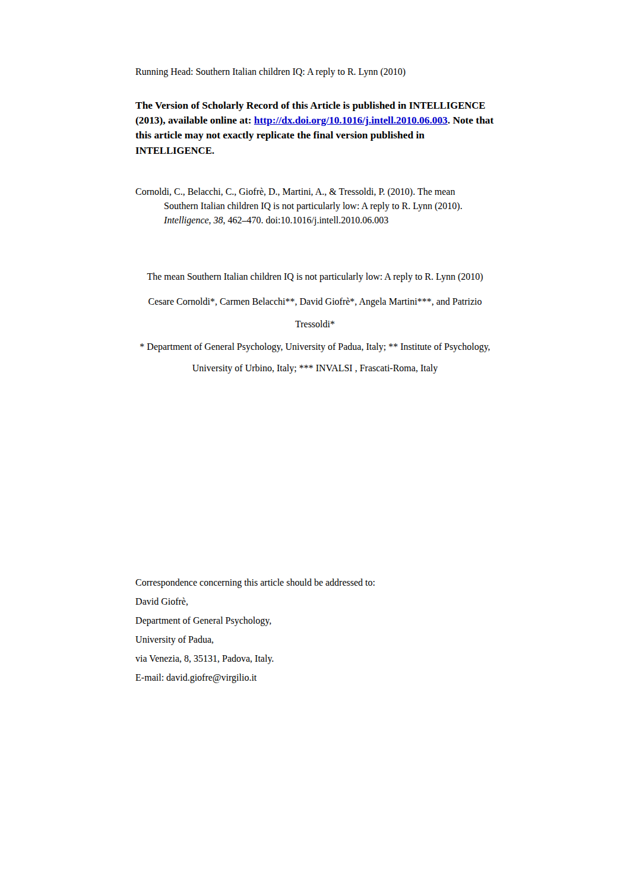Running Head: Southern Italian children IQ: A reply to R. Lynn (2010)
The Version of Scholarly Record of this Article is published in INTELLIGENCE (2013), available online at: http://dx.doi.org/10.1016/j.intell.2010.06.003. Note that this article may not exactly replicate the final version published in INTELLIGENCE.
Cornoldi, C., Belacchi, C., Giofrè, D., Martini, A., & Tressoldi, P. (2010). The mean Southern Italian children IQ is not particularly low: A reply to R. Lynn (2010). Intelligence, 38, 462–470. doi:10.1016/j.intell.2010.06.003
The mean Southern Italian children IQ is not particularly low: A reply to R. Lynn (2010)
Cesare Cornoldi*, Carmen Belacchi**, David Giofrè*, Angela Martini***, and Patrizio
Tressoldi*
* Department of General Psychology, University of Padua, Italy; ** Institute of Psychology,
University of Urbino, Italy; *** INVALSI , Frascati-Roma, Italy
Correspondence concerning this article should be addressed to:
David Giofrè,
Department of General Psychology,
University of Padua,
via Venezia, 8, 35131, Padova, Italy.
E-mail: david.giofre@virgilio.it